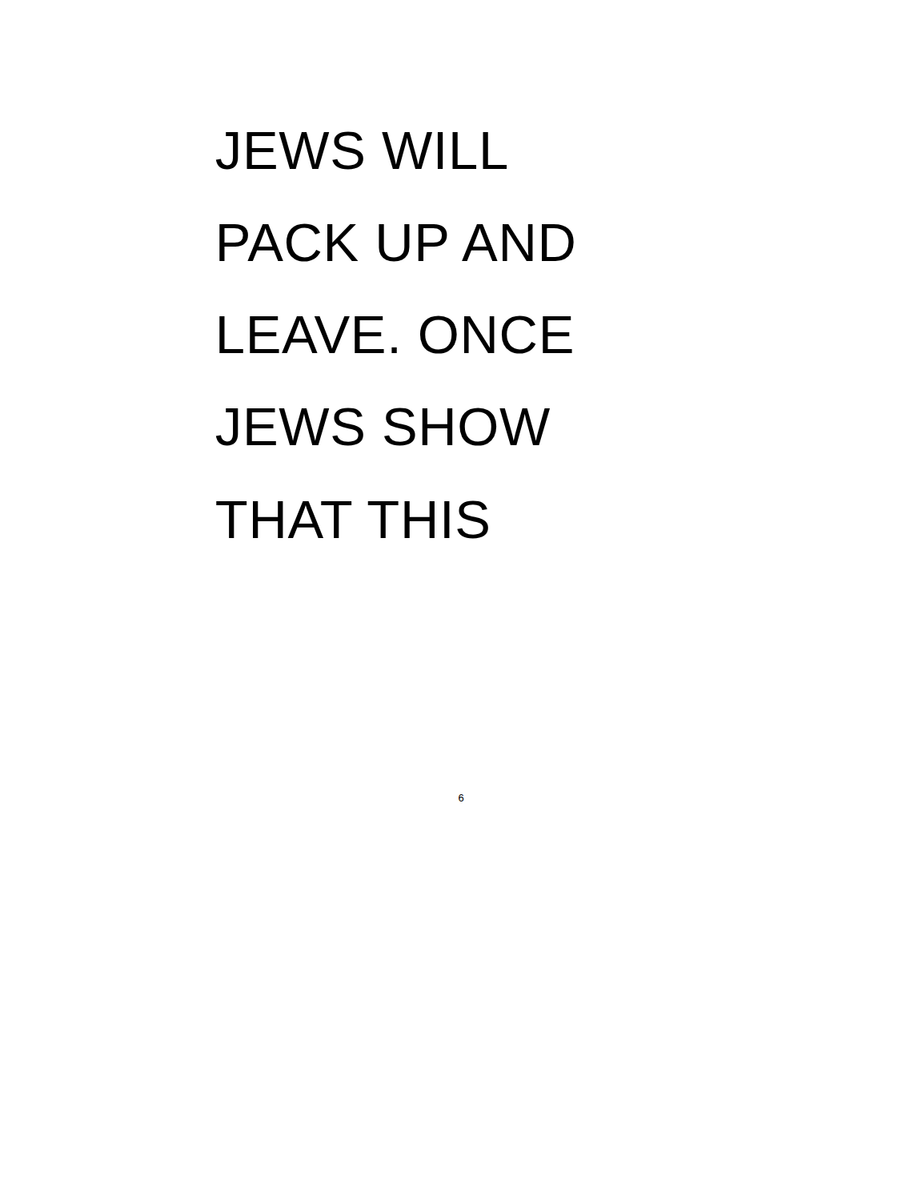JEWS WILL
PACK UP AND
LEAVE. ONCE
JEWS SHOW
THAT THIS
6